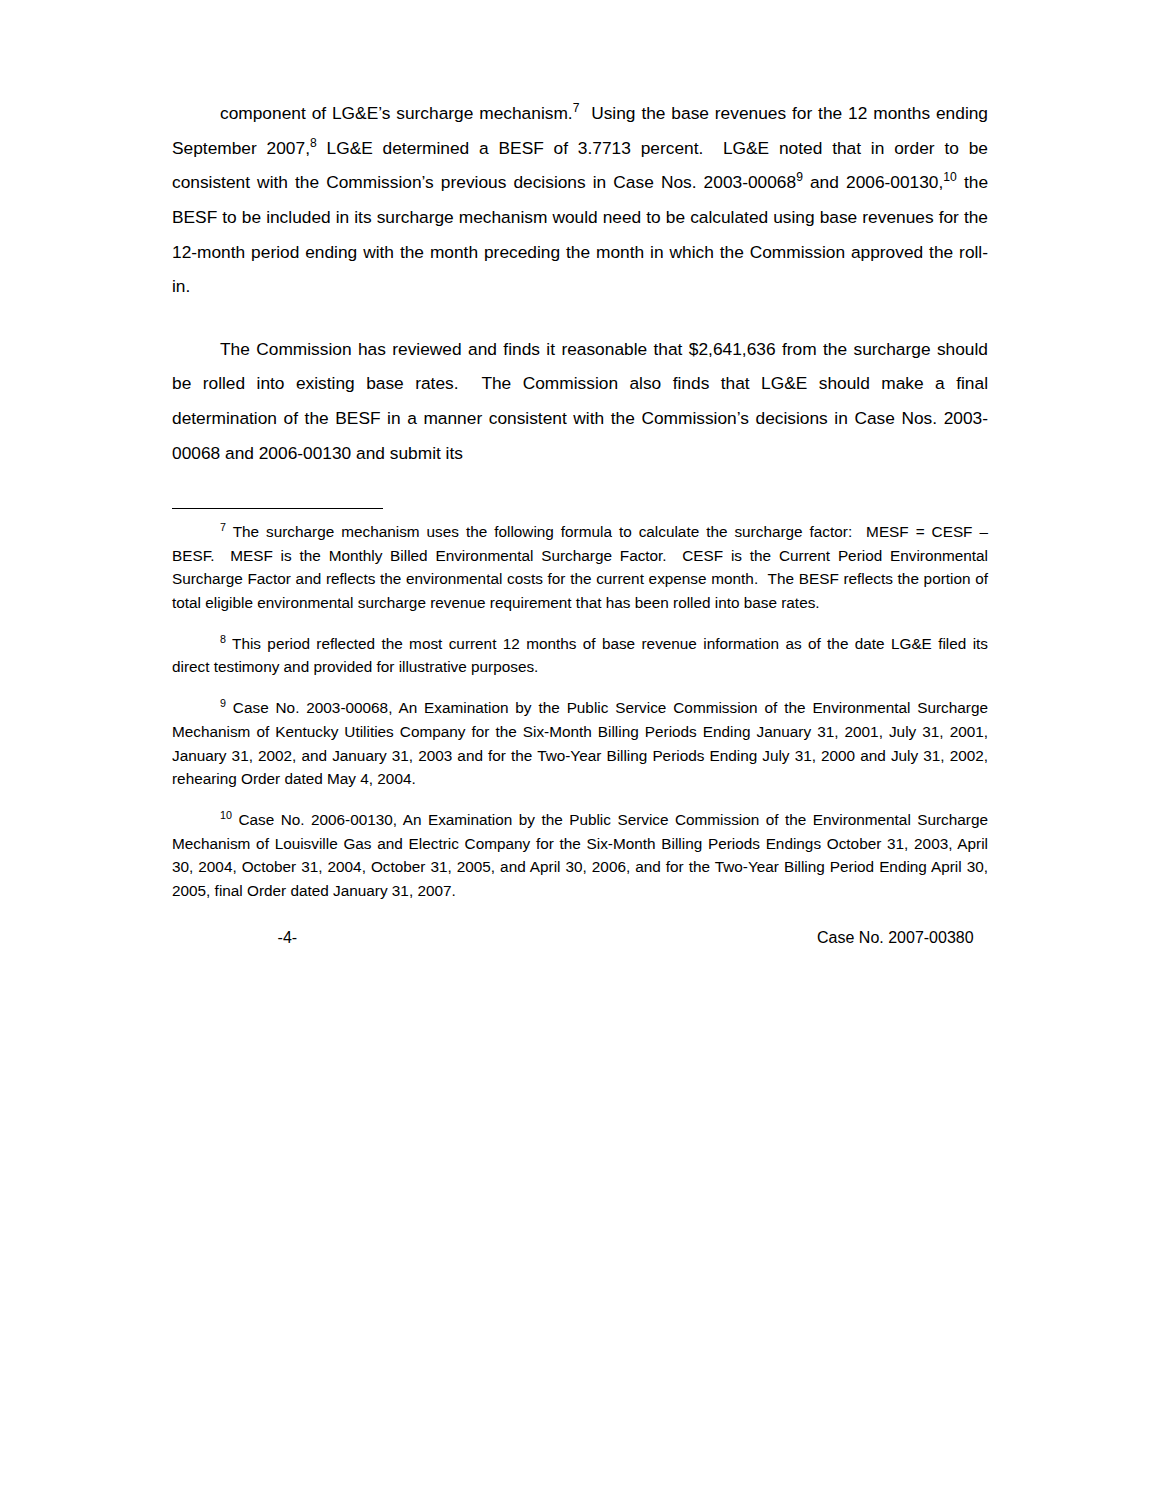component of LG&E’s surcharge mechanism.7 Using the base revenues for the 12 months ending September 2007,8 LG&E determined a BESF of 3.7713 percent. LG&E noted that in order to be consistent with the Commission’s previous decisions in Case Nos. 2003-000689 and 2006-00130,10 the BESF to be included in its surcharge mechanism would need to be calculated using base revenues for the 12-month period ending with the month preceding the month in which the Commission approved the roll-in.
The Commission has reviewed and finds it reasonable that $2,641,636 from the surcharge should be rolled into existing base rates. The Commission also finds that LG&E should make a final determination of the BESF in a manner consistent with the Commission’s decisions in Case Nos. 2003-00068 and 2006-00130 and submit its
7 The surcharge mechanism uses the following formula to calculate the surcharge factor: MESF = CESF – BESF. MESF is the Monthly Billed Environmental Surcharge Factor. CESF is the Current Period Environmental Surcharge Factor and reflects the environmental costs for the current expense month. The BESF reflects the portion of total eligible environmental surcharge revenue requirement that has been rolled into base rates.
8 This period reflected the most current 12 months of base revenue information as of the date LG&E filed its direct testimony and provided for illustrative purposes.
9 Case No. 2003-00068, An Examination by the Public Service Commission of the Environmental Surcharge Mechanism of Kentucky Utilities Company for the Six-Month Billing Periods Ending January 31, 2001, July 31, 2001, January 31, 2002, and January 31, 2003 and for the Two-Year Billing Periods Ending July 31, 2000 and July 31, 2002, rehearing Order dated May 4, 2004.
10 Case No. 2006-00130, An Examination by the Public Service Commission of the Environmental Surcharge Mechanism of Louisville Gas and Electric Company for the Six-Month Billing Periods Endings October 31, 2003, April 30, 2004, October 31, 2004, October 31, 2005, and April 30, 2006, and for the Two-Year Billing Period Ending April 30, 2005, final Order dated January 31, 2007.
-4- Case No. 2007-00380